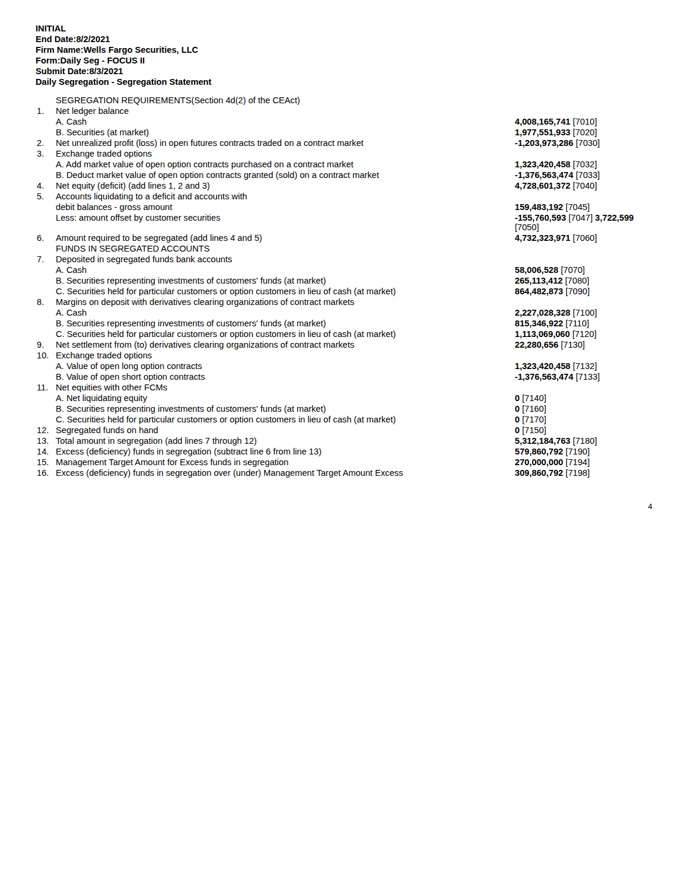INITIAL
End Date:8/2/2021
Firm Name:Wells Fargo Securities, LLC
Form:Daily Seg - FOCUS II
Submit Date:8/3/2021
Daily Segregation - Segregation Statement
| | SEGREGATION REQUIREMENTS(Section 4d(2) of the CEAct) | |
| 1. | Net ledger balance | |
| | A. Cash | 4,008,165,741 [7010] |
| | B. Securities (at market) | 1,977,551,933 [7020] |
| 2. | Net unrealized profit (loss) in open futures contracts traded on a contract market | -1,203,973,286 [7030] |
| 3. | Exchange traded options | |
| | A. Add market value of open option contracts purchased on a contract market | 1,323,420,458 [7032] |
| | B. Deduct market value of open option contracts granted (sold) on a contract market | -1,376,563,474 [7033] |
| 4. | Net equity (deficit) (add lines 1, 2 and 3) | 4,728,601,372 [7040] |
| 5. | Accounts liquidating to a deficit and accounts with | |
| | debit balances - gross amount | 159,483,192 [7045] |
| | Less: amount offset by customer securities | -155,760,593 [7047] 3,722,599 [7050] |
| 6. | Amount required to be segregated (add lines 4 and 5) | 4,732,323,971 [7060] |
| | FUNDS IN SEGREGATED ACCOUNTS | |
| 7. | Deposited in segregated funds bank accounts | |
| | A. Cash | 58,006,528 [7070] |
| | B. Securities representing investments of customers' funds (at market) | 265,113,412 [7080] |
| | C. Securities held for particular customers or option customers in lieu of cash (at market) | 864,482,873 [7090] |
| 8. | Margins on deposit with derivatives clearing organizations of contract markets | |
| | A. Cash | 2,227,028,328 [7100] |
| | B. Securities representing investments of customers' funds (at market) | 815,346,922 [7110] |
| | C. Securities held for particular customers or option customers in lieu of cash (at market) | 1,113,069,060 [7120] |
| 9. | Net settlement from (to) derivatives clearing organizations of contract markets | 22,280,656 [7130] |
| 10. | Exchange traded options | |
| | A. Value of open long option contracts | 1,323,420,458 [7132] |
| | B. Value of open short option contracts | -1,376,563,474 [7133] |
| 11. | Net equities with other FCMs | |
| | A. Net liquidating equity | 0 [7140] |
| | B. Securities representing investments of customers' funds (at market) | 0 [7160] |
| | C. Securities held for particular customers or option customers in lieu of cash (at market) | 0 [7170] |
| 12. | Segregated funds on hand | 0 [7150] |
| 13. | Total amount in segregation (add lines 7 through 12) | 5,312,184,763 [7180] |
| 14. | Excess (deficiency) funds in segregation (subtract line 6 from line 13) | 579,860,792 [7190] |
| 15. | Management Target Amount for Excess funds in segregation | 270,000,000 [7194] |
| 16. | Excess (deficiency) funds in segregation over (under) Management Target Amount Excess | 309,860,792 [7198] |
4